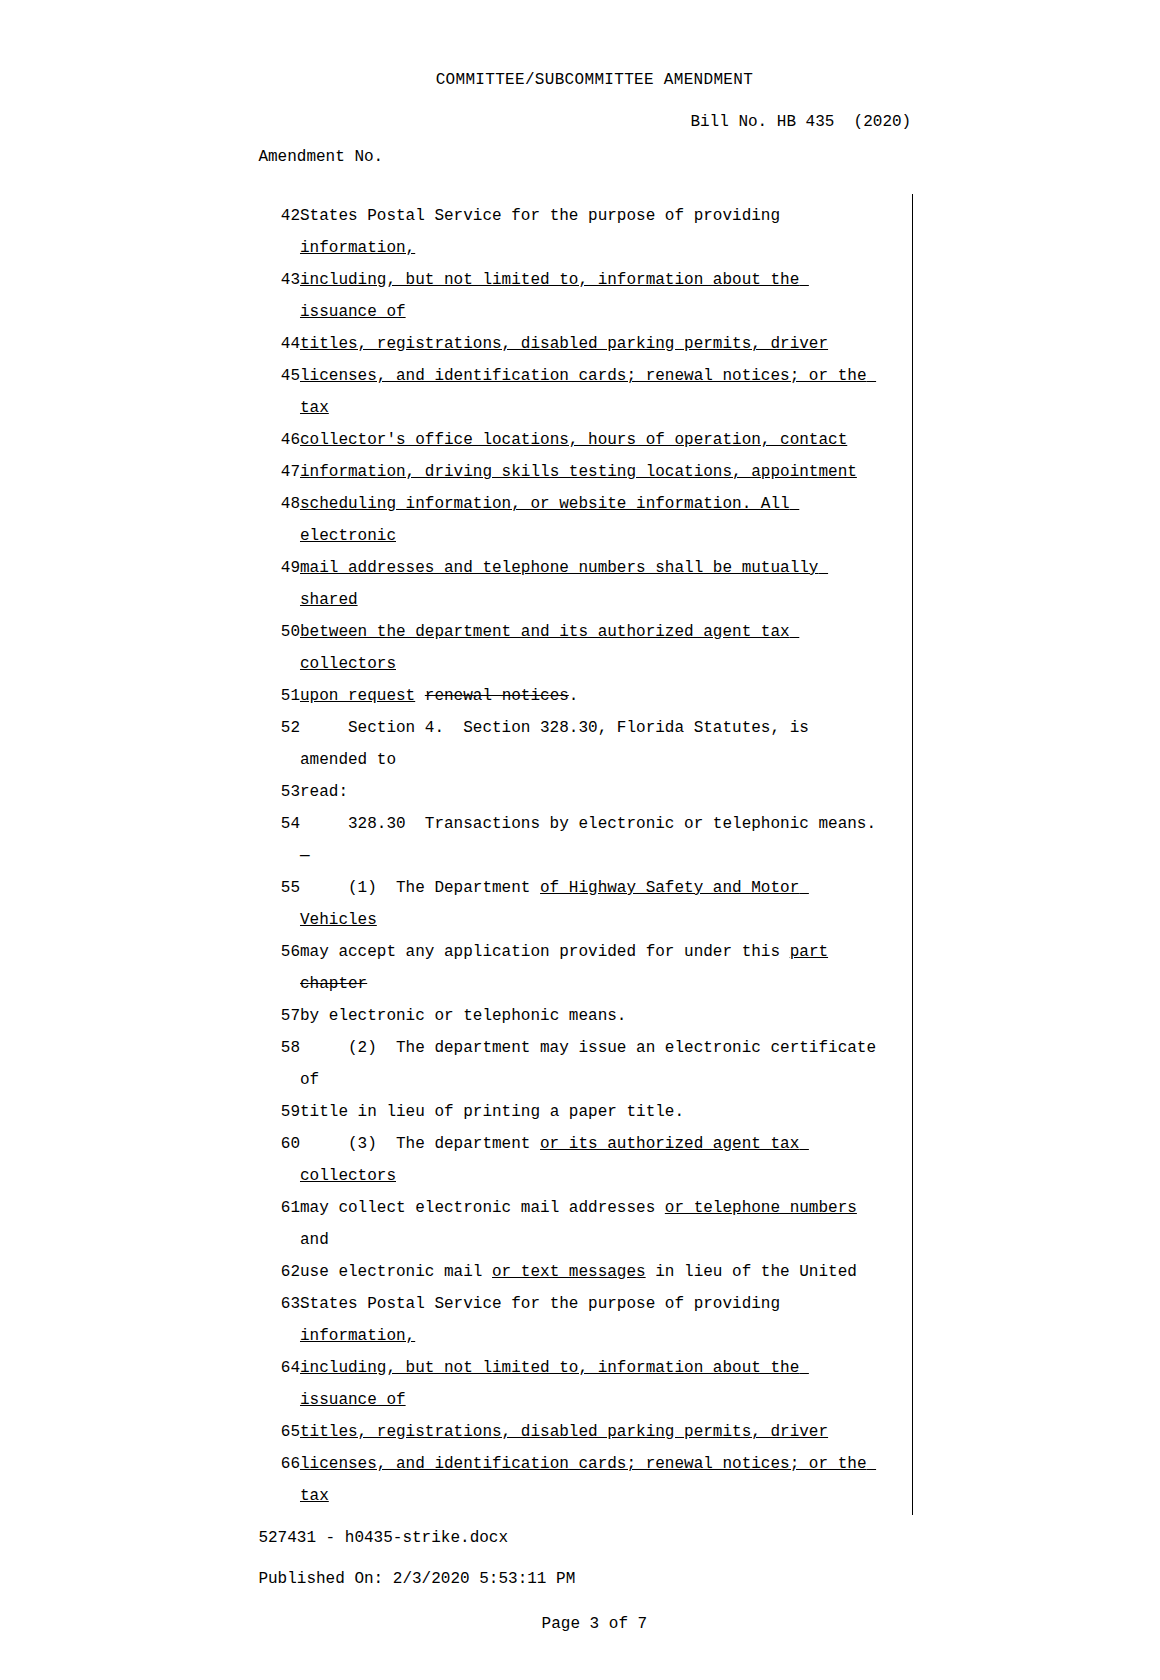COMMITTEE/SUBCOMMITTEE AMENDMENT
Bill No. HB 435 (2020)
Amendment No.
| 42 | States Postal Service for the purpose of providing information, |
| 43 | including, but not limited to, information about the issuance of |
| 44 | titles, registrations, disabled parking permits, driver |
| 45 | licenses, and identification cards; renewal notices; or the tax |
| 46 | collector's office locations, hours of operation, contact |
| 47 | information, driving skills testing locations, appointment |
| 48 | scheduling information, or website information. All electronic |
| 49 | mail addresses and telephone numbers shall be mutually shared |
| 50 | between the department and its authorized agent tax collectors |
| 51 | upon request renewal notices . |
| 52 | Section 4. Section 328.30, Florida Statutes, is amended to |
| 53 | read: |
| 54 | 328.30 Transactions by electronic or telephonic means.— |
| 55 | (1) The Department of Highway Safety and Motor Vehicles |
| 56 | may accept any application provided for under this part chapter |
| 57 | by electronic or telephonic means. |
| 58 | (2) The department may issue an electronic certificate of |
| 59 | title in lieu of printing a paper title. |
| 60 | (3) The department or its authorized agent tax collectors |
| 61 | may collect electronic mail addresses or telephone numbers and |
| 62 | use electronic mail or text messages in lieu of the United |
| 63 | States Postal Service for the purpose of providing information, |
| 64 | including, but not limited to, information about the issuance of |
| 65 | titles, registrations, disabled parking permits, driver |
| 66 | licenses, and identification cards; renewal notices; or the tax |
527431 - h0435-strike.docx
Published On: 2/3/2020 5:53:11 PM
Page 3 of 7